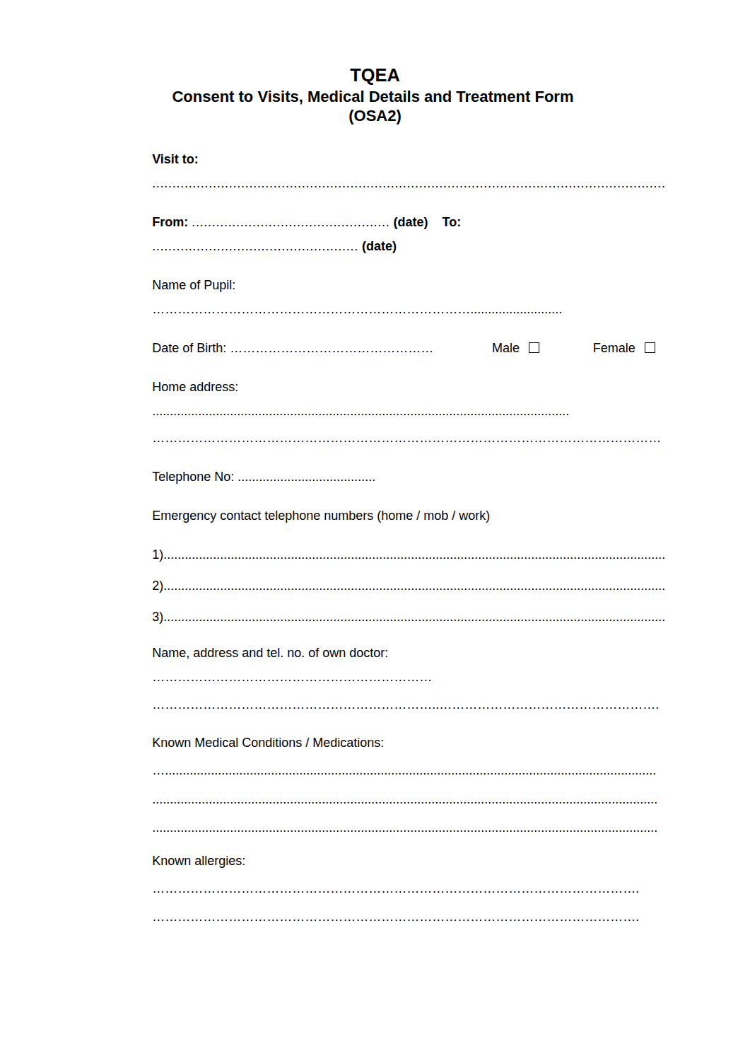TQEA
Consent to Visits, Medical Details and Treatment Form (OSA2)
Visit to: ...............................................................................................................................
From: ................................................. (date) To: ................................................... (date)
Name of Pupil: …………………………………………………………………..........................
Date of Birth: ………………………………………… Male Female
Home address: ......................................................................................................................
…………………………………………………………………………………………………………
Telephone No: .......................................
Emergency contact telephone numbers (home / mob / work)
1)..............................................................................................................................................
2)..............................................................................................................................................
3)..............................................................................................................................................
Name, address and tel. no. of own doctor: …………………………………………………………
…………………………………………………………..…………………………………………….
Known Medical Conditions / Medications:
…...........................................................................................................................................
...............................................................................................................................................
...............................................................................................................................................
Known allergies:
…………………………………………………………………………………………………….
…………………………………………………………………………………………………….